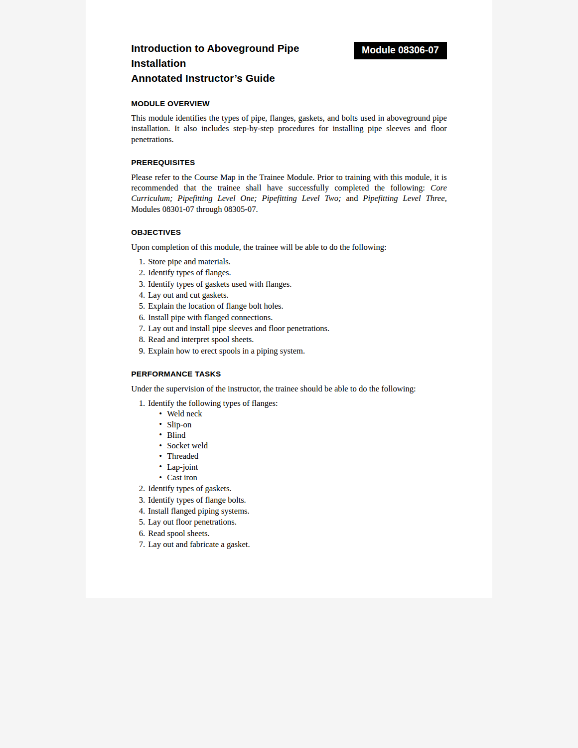Introduction to Aboveground Pipe Installation
Annotated Instructor’s Guide
Module 08306-07
MODULE OVERVIEW
This module identifies the types of pipe, flanges, gaskets, and bolts used in aboveground pipe installation. It also includes step-by-step procedures for installing pipe sleeves and floor penetrations.
PREREQUISITES
Please refer to the Course Map in the Trainee Module. Prior to training with this module, it is recommended that the trainee shall have successfully completed the following: Core Curriculum; Pipefitting Level One; Pipefitting Level Two; and Pipefitting Level Three, Modules 08301-07 through 08305-07.
OBJECTIVES
Upon completion of this module, the trainee will be able to do the following:
Store pipe and materials.
Identify types of flanges.
Identify types of gaskets used with flanges.
Lay out and cut gaskets.
Explain the location of flange bolt holes.
Install pipe with flanged connections.
Lay out and install pipe sleeves and floor penetrations.
Read and interpret spool sheets.
Explain how to erect spools in a piping system.
PERFORMANCE TASKS
Under the supervision of the instructor, the trainee should be able to do the following:
Identify the following types of flanges:
Weld neck
Slip-on
Blind
Socket weld
Threaded
Lap-joint
Cast iron
Identify types of gaskets.
Identify types of flange bolts.
Install flanged piping systems.
Lay out floor penetrations.
Read spool sheets.
Lay out and fabricate a gasket.